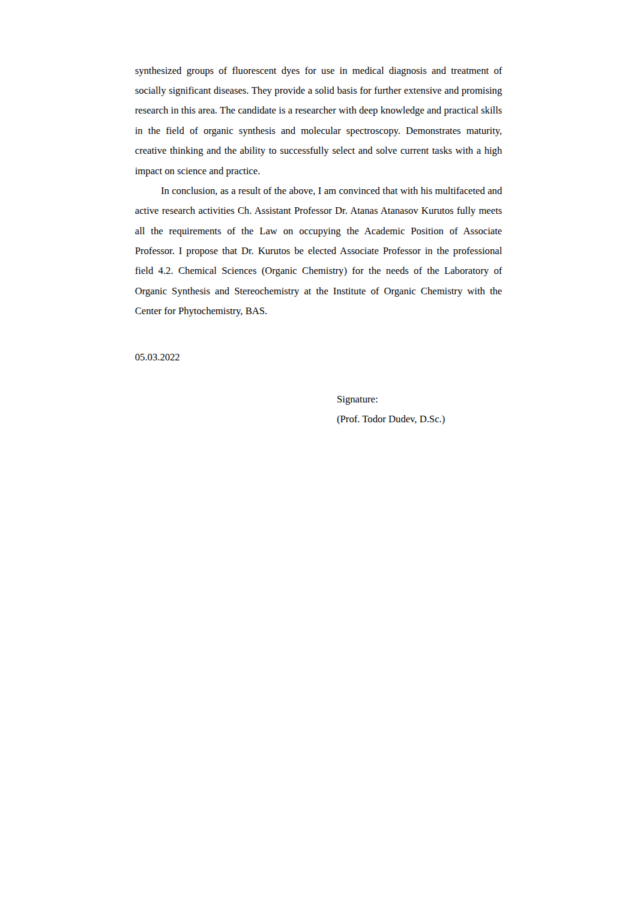synthesized groups of fluorescent dyes for use in medical diagnosis and treatment of socially significant diseases. They provide a solid basis for further extensive and promising research in this area. The candidate is a researcher with deep knowledge and practical skills in the field of organic synthesis and molecular spectroscopy. Demonstrates maturity, creative thinking and the ability to successfully select and solve current tasks with a high impact on science and practice.
In conclusion, as a result of the above, I am convinced that with his multifaceted and active research activities Ch. Assistant Professor Dr. Atanas Atanasov Kurutos fully meets all the requirements of the Law on occupying the Academic Position of Associate Professor. I propose that Dr. Kurutos be elected Associate Professor in the professional field 4.2. Chemical Sciences (Organic Chemistry) for the needs of the Laboratory of Organic Synthesis and Stereochemistry at the Institute of Organic Chemistry with the Center for Phytochemistry, BAS.
05.03.2022
Signature:
(Prof. Todor Dudev, D.Sc.)